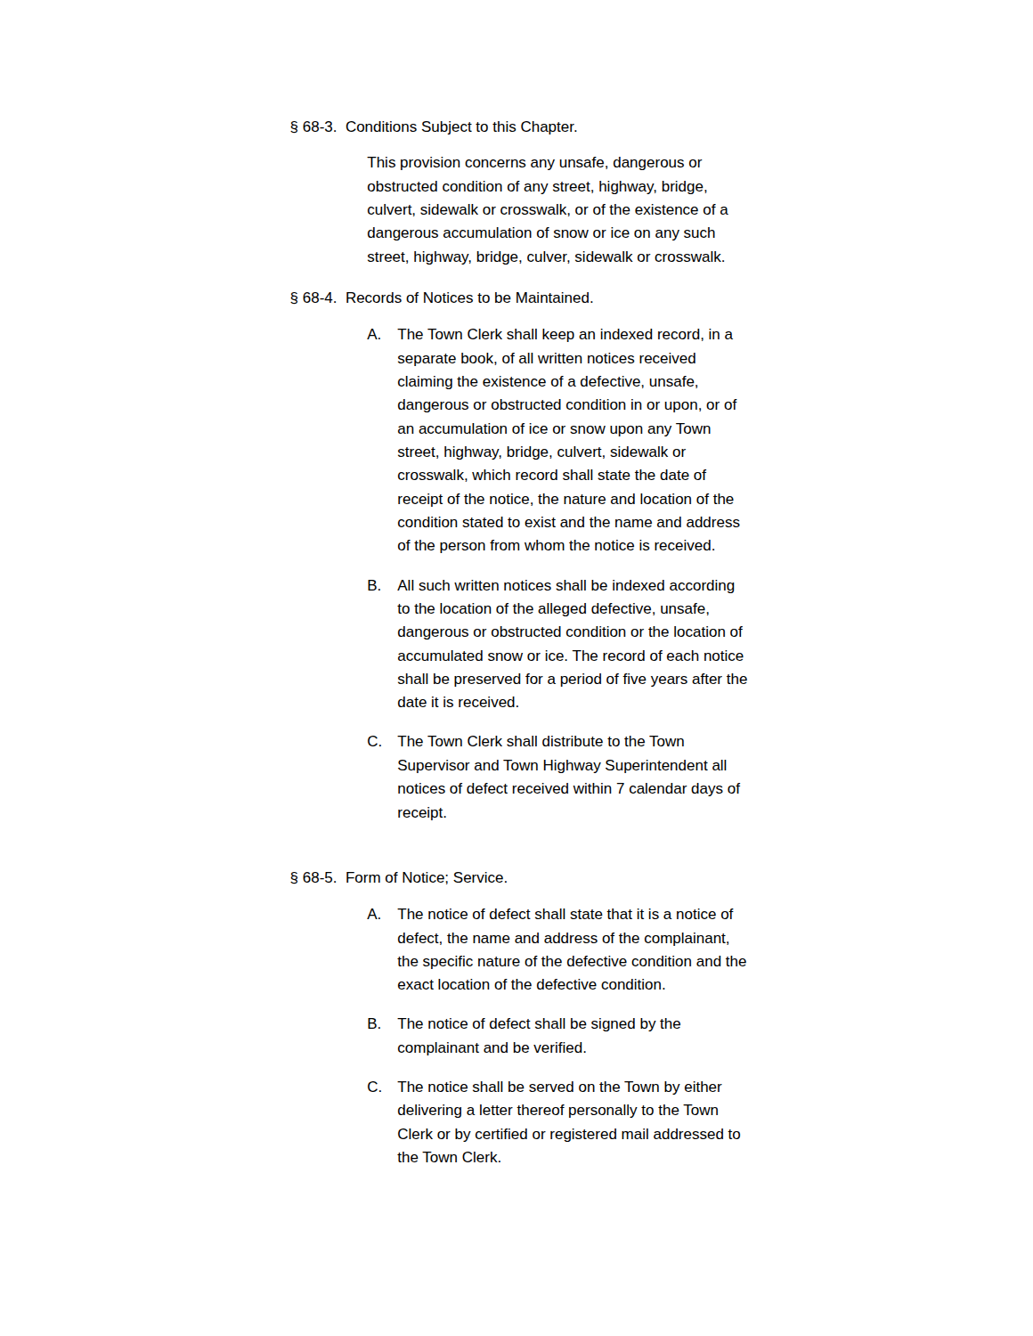§ 68-3. Conditions Subject to this Chapter.
This provision concerns any unsafe, dangerous or obstructed condition of any street, highway, bridge, culvert, sidewalk or crosswalk, or of the existence of a dangerous accumulation of snow or ice on any such street, highway, bridge, culver, sidewalk or crosswalk.
§ 68-4. Records of Notices to be Maintained.
A. The Town Clerk shall keep an indexed record, in a separate book, of all written notices received claiming the existence of a defective, unsafe, dangerous or obstructed condition in or upon, or of an accumulation of ice or snow upon any Town street, highway, bridge, culvert, sidewalk or crosswalk, which record shall state the date of receipt of the notice, the nature and location of the condition stated to exist and the name and address of the person from whom the notice is received.
B. All such written notices shall be indexed according to the location of the alleged defective, unsafe, dangerous or obstructed condition or the location of accumulated snow or ice. The record of each notice shall be preserved for a period of five years after the date it is received.
C. The Town Clerk shall distribute to the Town Supervisor and Town Highway Superintendent all notices of defect received within 7 calendar days of receipt.
§ 68-5. Form of Notice; Service.
A. The notice of defect shall state that it is a notice of defect, the name and address of the complainant, the specific nature of the defective condition and the exact location of the defective condition.
B. The notice of defect shall be signed by the complainant and be verified.
C. The notice shall be served on the Town by either delivering a letter thereof personally to the Town Clerk or by certified or registered mail addressed to the Town Clerk.